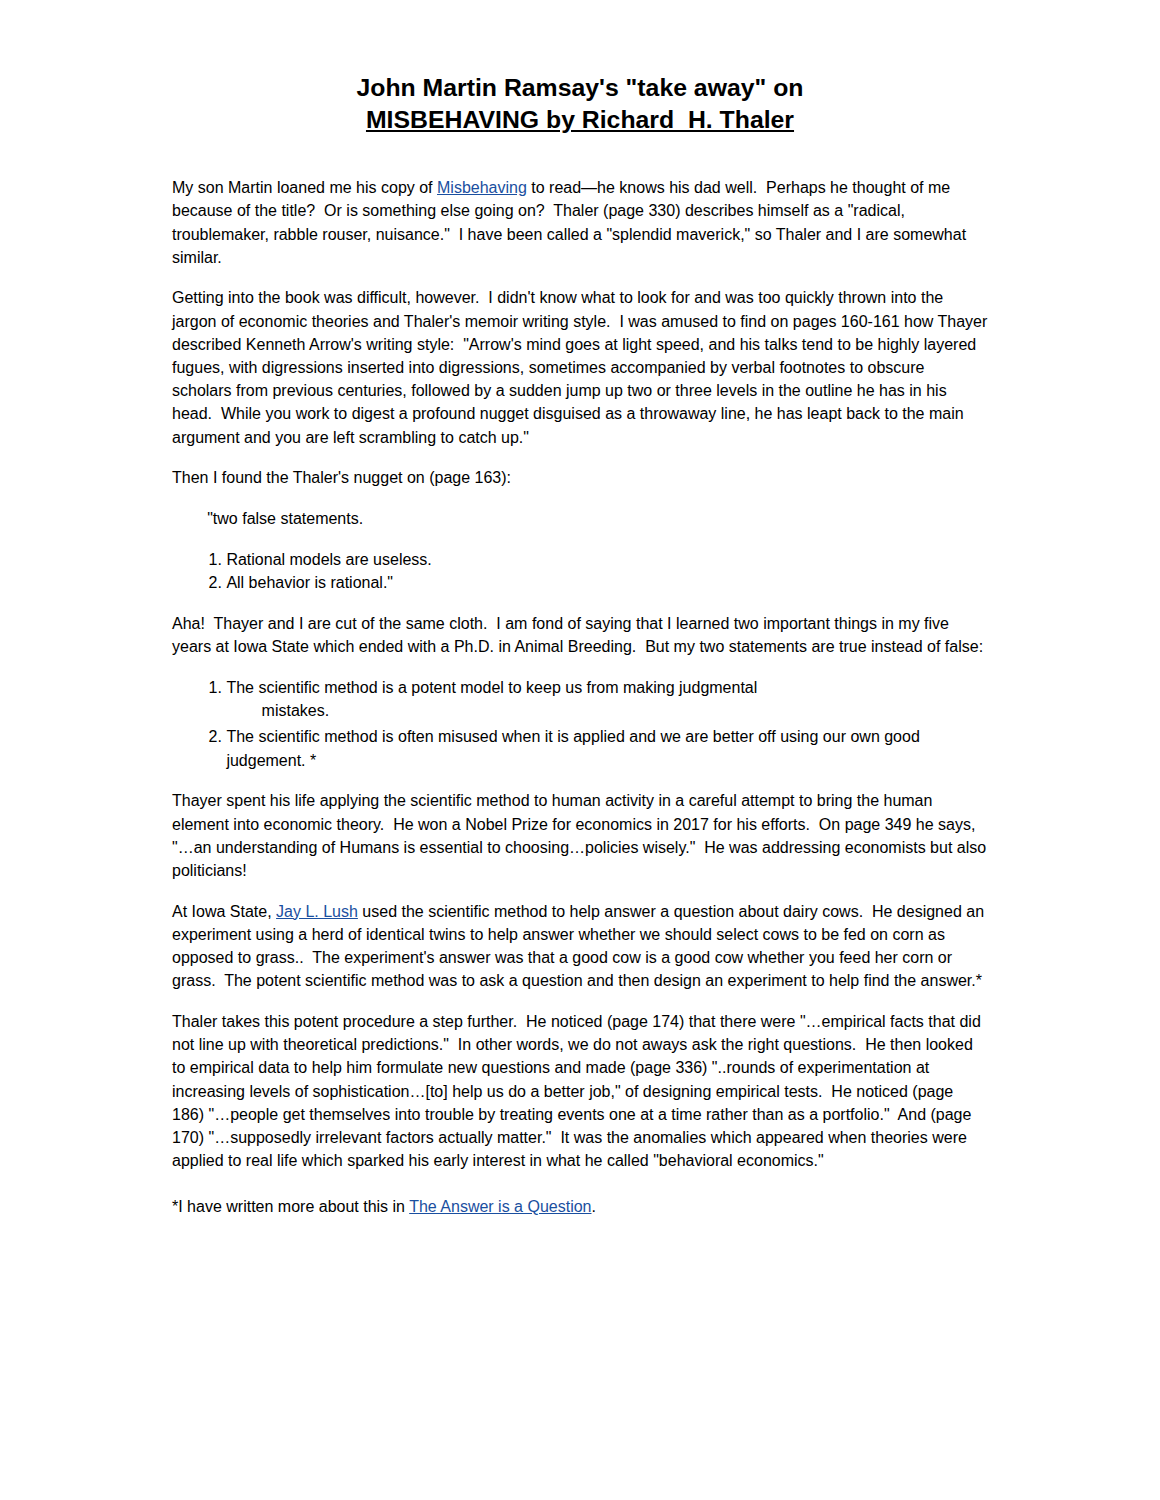John Martin Ramsay's "take away" on
MISBEHAVING by Richard H. Thaler
My son Martin loaned me his copy of Misbehaving to read—he knows his dad well. Perhaps he thought of me because of the title? Or is something else going on? Thaler (page 330) describes himself as a "radical, troublemaker, rabble rouser, nuisance." I have been called a "splendid maverick," so Thaler and I are somewhat similar.
Getting into the book was difficult, however. I didn't know what to look for and was too quickly thrown into the jargon of economic theories and Thaler's memoir writing style. I was amused to find on pages 160-161 how Thayer described Kenneth Arrow's writing style: "Arrow's mind goes at light speed, and his talks tend to be highly layered fugues, with digressions inserted into digressions, sometimes accompanied by verbal footnotes to obscure scholars from previous centuries, followed by a sudden jump up two or three levels in the outline he has in his head. While you work to digest a profound nugget disguised as a throwaway line, he has leapt back to the main argument and you are left scrambling to catch up."
Then I found the Thaler's nugget on (page 163):
"two false statements.
Rational models are useless.
All behavior is rational."
Aha! Thayer and I are cut of the same cloth. I am fond of saying that I learned two important things in my five years at Iowa State which ended with a Ph.D. in Animal Breeding. But my two statements are true instead of false:
The scientific method is a potent model to keep us from making judgmental mistakes.
The scientific method is often misused when it is applied and we are better off using our own good judgement. *
Thayer spent his life applying the scientific method to human activity in a careful attempt to bring the human element into economic theory. He won a Nobel Prize for economics in 2017 for his efforts. On page 349 he says, "…an understanding of Humans is essential to choosing…policies wisely." He was addressing economists but also politicians!
At Iowa State, Jay L. Lush used the scientific method to help answer a question about dairy cows. He designed an experiment using a herd of identical twins to help answer whether we should select cows to be fed on corn as opposed to grass.. The experiment's answer was that a good cow is a good cow whether you feed her corn or grass. The potent scientific method was to ask a question and then design an experiment to help find the answer.*
Thaler takes this potent procedure a step further. He noticed (page 174) that there were "…empirical facts that did not line up with theoretical predictions." In other words, we do not aways ask the right questions. He then looked to empirical data to help him formulate new questions and made (page 336) "..rounds of experimentation at increasing levels of sophistication…[to] help us do a better job," of designing empirical tests. He noticed (page 186) "…people get themselves into trouble by treating events one at a time rather than as a portfolio." And (page 170) "…supposedly irrelevant factors actually matter." It was the anomalies which appeared when theories were applied to real life which sparked his early interest in what he called "behavioral economics."
*I have written more about this in The Answer is a Question.